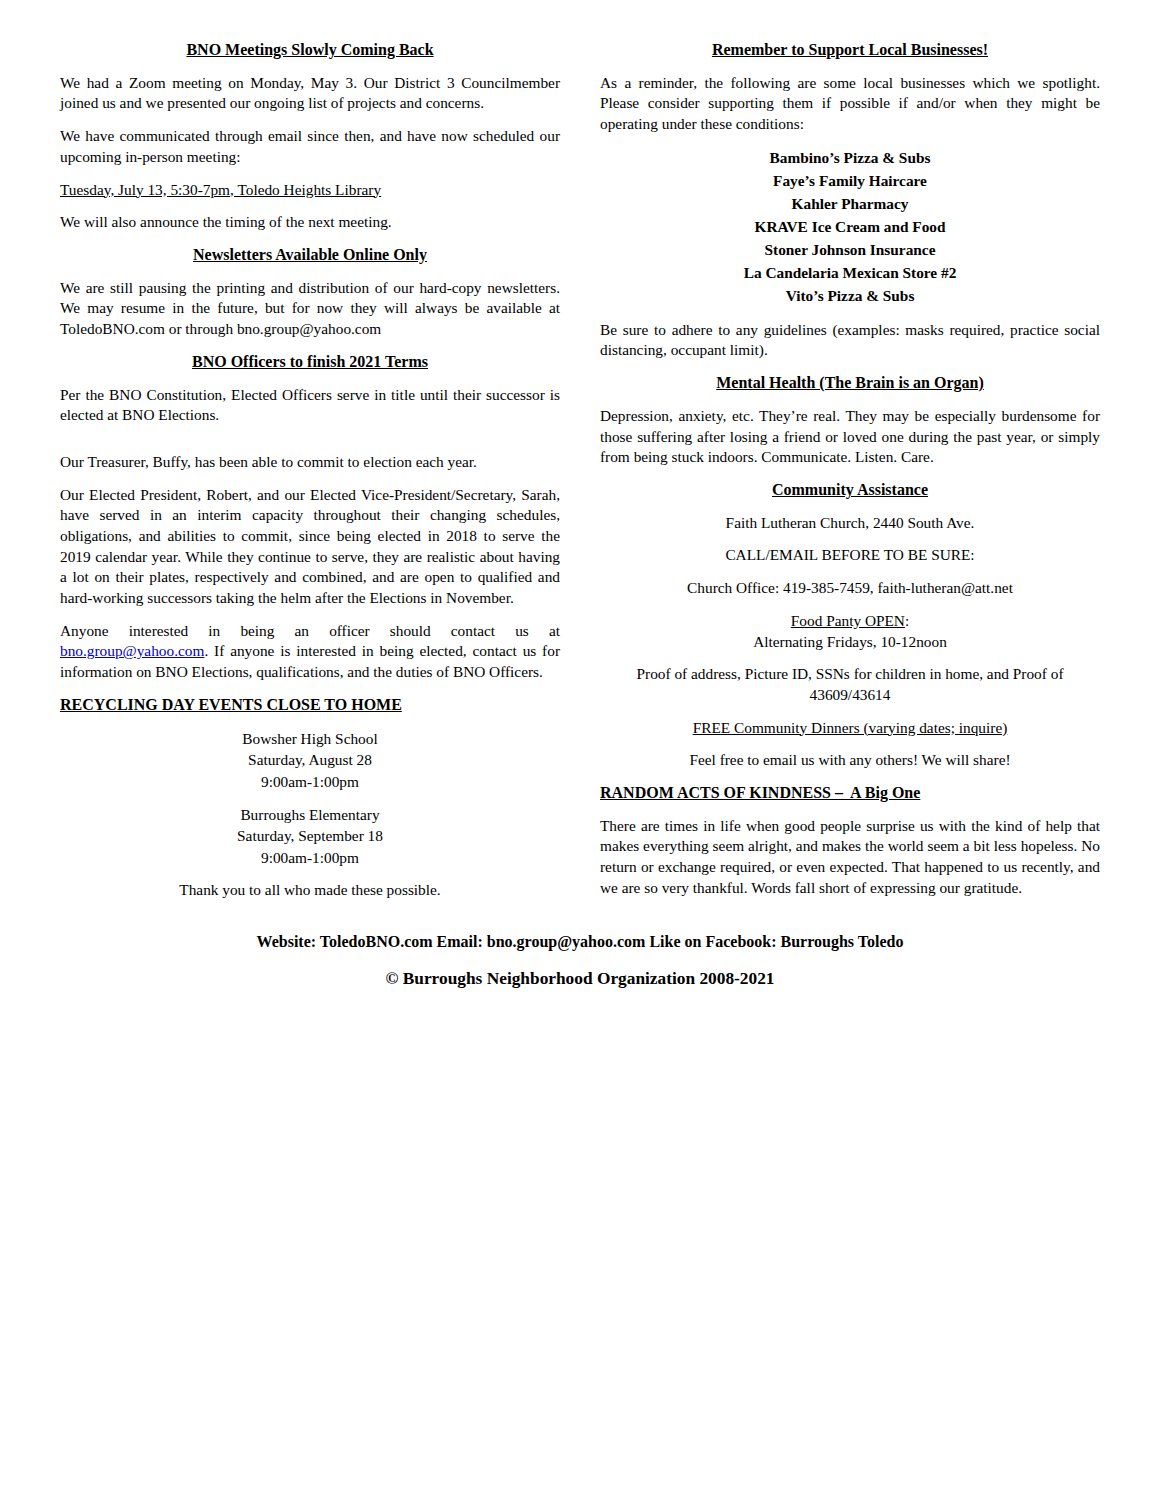BNO Meetings Slowly Coming Back
We had a Zoom meeting on Monday, May 3. Our District 3 Councilmember joined us and we presented our ongoing list of projects and concerns.
We have communicated through email since then, and have now scheduled our upcoming in-person meeting:
Tuesday, July 13, 5:30-7pm, Toledo Heights Library
We will also announce the timing of the next meeting.
Newsletters Available Online Only
We are still pausing the printing and distribution of our hard-copy newsletters. We may resume in the future, but for now they will always be available at ToledoBNO.com or through bno.group@yahoo.com
BNO Officers to finish 2021 Terms
Per the BNO Constitution, Elected Officers serve in title until their successor is elected at BNO Elections.
Our Treasurer, Buffy, has been able to commit to election each year.
Our Elected President, Robert, and our Elected Vice-President/Secretary, Sarah, have served in an interim capacity throughout their changing schedules, obligations, and abilities to commit, since being elected in 2018 to serve the 2019 calendar year. While they continue to serve, they are realistic about having a lot on their plates, respectively and combined, and are open to qualified and hard-working successors taking the helm after the Elections in November.
Anyone interested in being an officer should contact us at bno.group@yahoo.com. If anyone is interested in being elected, contact us for information on BNO Elections, qualifications, and the duties of BNO Officers.
RECYCLING DAY EVENTS CLOSE TO HOME
Bowsher High School
Saturday, August 28
9:00am-1:00pm
Burroughs Elementary
Saturday, September 18
9:00am-1:00pm
Thank you to all who made these possible.
Remember to Support Local Businesses!
As a reminder, the following are some local businesses which we spotlight. Please consider supporting them if possible if and/or when they might be operating under these conditions:
Bambino’s Pizza & Subs
Faye’s Family Haircare
Kahler Pharmacy
KRAVE Ice Cream and Food
Stoner Johnson Insurance
La Candelaria Mexican Store #2
Vito’s Pizza & Subs
Be sure to adhere to any guidelines (examples: masks required, practice social distancing, occupant limit).
Mental Health (The Brain is an Organ)
Depression, anxiety, etc. They’re real. They may be especially burdensome for those suffering after losing a friend or loved one during the past year, or simply from being stuck indoors. Communicate. Listen. Care.
Community Assistance
Faith Lutheran Church, 2440 South Ave.
CALL/EMAIL BEFORE TO BE SURE:
Church Office: 419-385-7459, faith-lutheran@att.net
Food Panty OPEN:
Alternating Fridays, 10-12noon
Proof of address, Picture ID, SSNs for children in home, and Proof of 43609/43614
FREE Community Dinners (varying dates; inquire)
Feel free to email us with any others! We will share!
RANDOM ACTS OF KINDNESS – A Big One
There are times in life when good people surprise us with the kind of help that makes everything seem alright, and makes the world seem a bit less hopeless. No return or exchange required, or even expected. That happened to us recently, and we are so very thankful. Words fall short of expressing our gratitude.
Website: ToledoBNO.com Email: bno.group@yahoo.com Like on Facebook: Burroughs Toledo
© Burroughs Neighborhood Organization 2008-2021